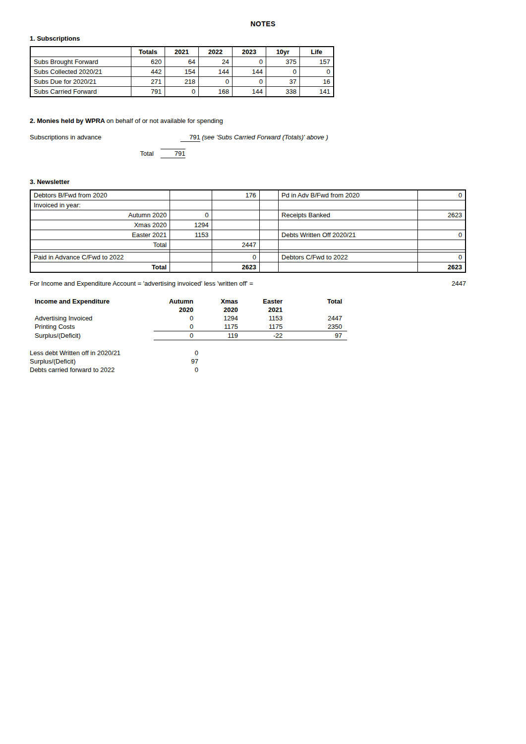NOTES
1. Subscriptions
| | Totals | 2021 | 2022 | 2023 | 10yr | Life |
| --- | --- | --- | --- | --- | --- | --- |
| Subs Brought Forward | 620 | 64 | 24 | 0 | 375 | 157 |
| Subs Collected 2020/21 | 442 | 154 | 144 | 144 | 0 | 0 |
| Subs Due for 2020/21 | 271 | 218 | 0 | 0 | 37 | 16 |
| Subs Carried Forward | 791 | 0 | 168 | 144 | 338 | 141 |
2. Monies held by WPRA on behalf of or not available for spending
Subscriptions in advance 791 (see 'Subs Carried Forward (Totals)' above )
Total 791
3. Newsletter
| Debtors B/Fwd from 2020 | | 176 | | Pd in Adv B/Fwd from 2020 | 0 |
| Invoiced in year: | | | | | |
| Autumn 2020 | 0 | | | Receipts Banked | 2623 |
| Xmas 2020 | 1294 | | | | |
| Easter 2021 | 1153 | | | Debts Written Off 2020/21 | 0 |
| Total | | 2447 | | | |
| Paid in Advance C/Fwd to 2022 | | 0 | | Debtors C/Fwd to 2022 | 0 |
| Total | | 2623 | | | 2623 |
For Income and Expenditure Account = 'advertising invoiced' less 'written off' = 2447
| Income and Expenditure | Autumn | Xmas | Easter | Total |
| --- | --- | --- | --- | --- |
| | 2020 | 2020 | 2021 | |
| Advertising Invoiced | 0 | 1294 | 1153 | 2447 |
| Printing Costs | 0 | 1175 | 1175 | 2350 |
| Surplus/(Deficit) | 0 | 119 | -22 | 97 |
Less debt Written off in 2020/210
Surplus/(Deficit) 97
Debts carried forward to 20220